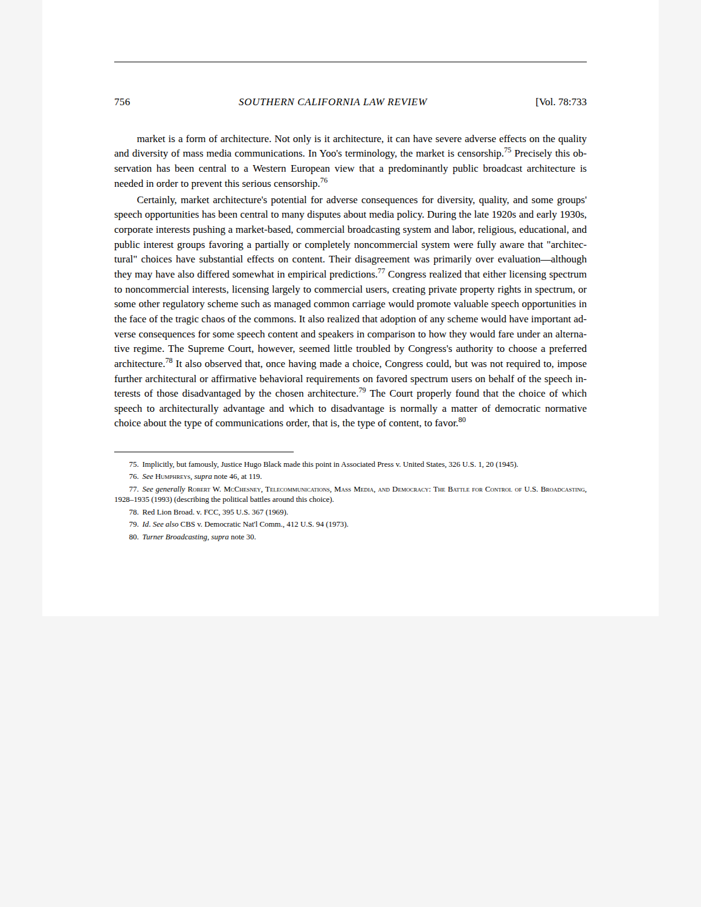756 SOUTHERN CALIFORNIA LAW REVIEW [Vol. 78:733
market is a form of architecture. Not only is it architecture, it can have severe adverse effects on the quality and diversity of mass media communications. In Yoo's terminology, the market is censorship.75 Precisely this observation has been central to a Western European view that a predominantly public broadcast architecture is needed in order to prevent this serious censorship.76
Certainly, market architecture's potential for adverse consequences for diversity, quality, and some groups' speech opportunities has been central to many disputes about media policy. During the late 1920s and early 1930s, corporate interests pushing a market-based, commercial broadcasting system and labor, religious, educational, and public interest groups favoring a partially or completely noncommercial system were fully aware that "architectural" choices have substantial effects on content. Their disagreement was primarily over evaluation—although they may have also differed somewhat in empirical predictions.77 Congress realized that either licensing spectrum to noncommercial interests, licensing largely to commercial users, creating private property rights in spectrum, or some other regulatory scheme such as managed common carriage would promote valuable speech opportunities in the face of the tragic chaos of the commons. It also realized that adoption of any scheme would have important adverse consequences for some speech content and speakers in comparison to how they would fare under an alternative regime. The Supreme Court, however, seemed little troubled by Congress's authority to choose a preferred architecture.78 It also observed that, once having made a choice, Congress could, but was not required to, impose further architectural or affirmative behavioral requirements on favored spectrum users on behalf of the speech interests of those disadvantaged by the chosen architecture.79 The Court properly found that the choice of which speech to architecturally advantage and which to disadvantage is normally a matter of democratic normative choice about the type of communications order, that is, the type of content, to favor.80
75. Implicitly, but famously, Justice Hugo Black made this point in Associated Press v. United States, 326 U.S. 1, 20 (1945).
76. See Humphreys, supra note 46, at 119.
77. See generally Robert W. McChesney, Telecommunications, Mass Media, and Democracy: The Battle for Control of U.S. Broadcasting, 1928–1935 (1993) (describing the political battles around this choice).
78. Red Lion Broad. v. FCC, 395 U.S. 367 (1969).
79. Id. See also CBS v. Democratic Nat'l Comm., 412 U.S. 94 (1973).
80. Turner Broadcasting, supra note 30.